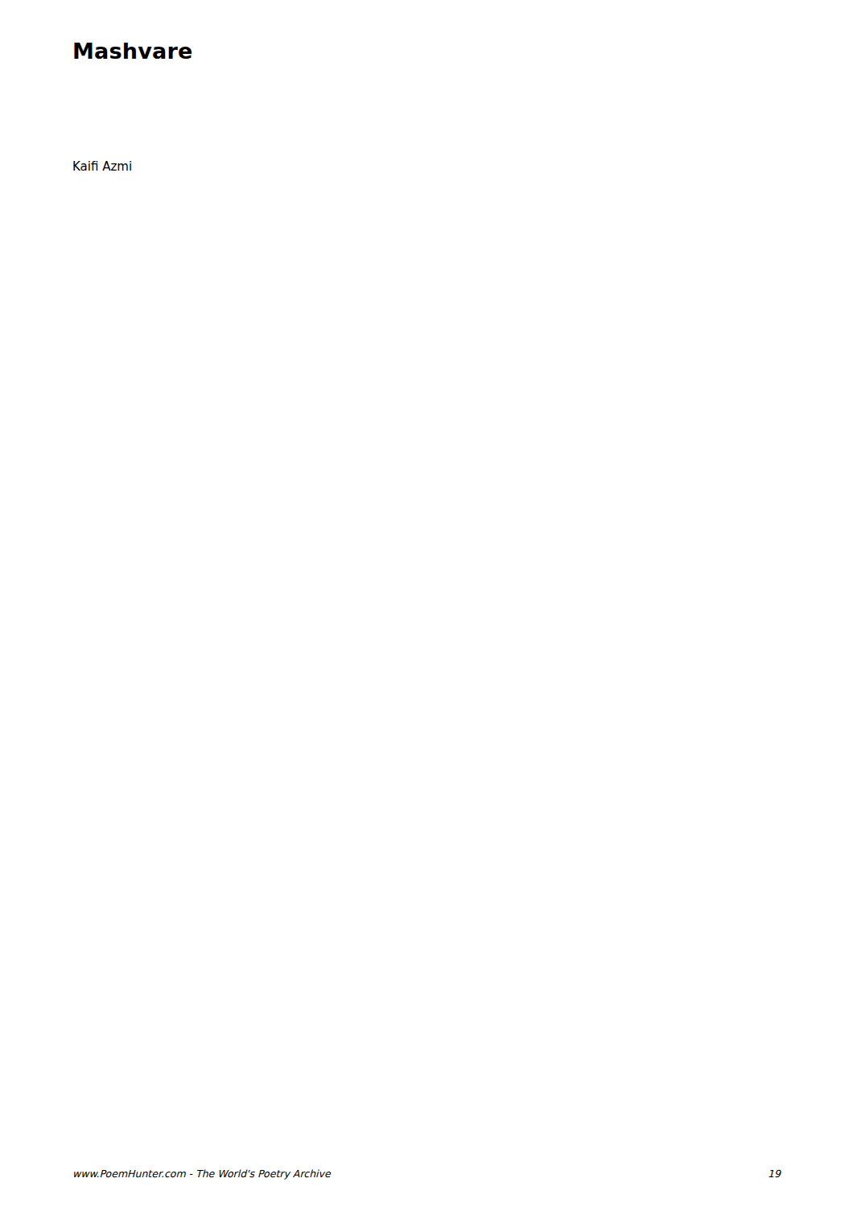Mashvare
Kaifi Azmi
www.PoemHunter.com - The World's Poetry Archive 19